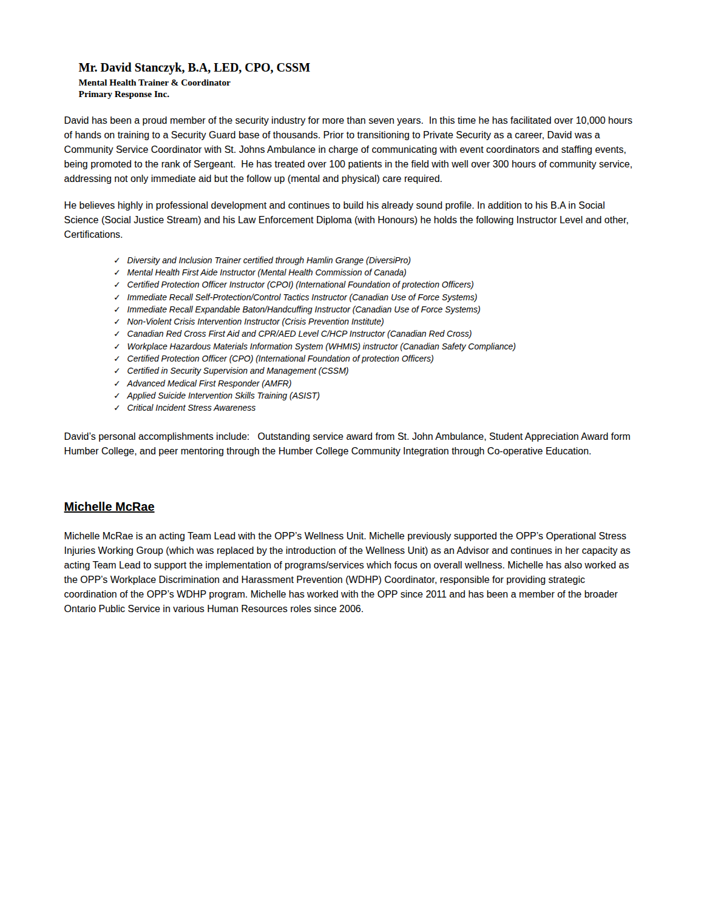Mr. David Stanczyk, B.A, LED, CPO, CSSM
Mental Health Trainer & Coordinator
Primary Response Inc.
David has been a proud member of the security industry for more than seven years. In this time he has facilitated over 10,000 hours of hands on training to a Security Guard base of thousands. Prior to transitioning to Private Security as a career, David was a Community Service Coordinator with St. Johns Ambulance in charge of communicating with event coordinators and staffing events, being promoted to the rank of Sergeant. He has treated over 100 patients in the field with well over 300 hours of community service, addressing not only immediate aid but the follow up (mental and physical) care required.
He believes highly in professional development and continues to build his already sound profile. In addition to his B.A in Social Science (Social Justice Stream) and his Law Enforcement Diploma (with Honours) he holds the following Instructor Level and other, Certifications.
Diversity and Inclusion Trainer certified through Hamlin Grange (DiversiPro)
Mental Health First Aide Instructor (Mental Health Commission of Canada)
Certified Protection Officer Instructor (CPOI) (International Foundation of protection Officers)
Immediate Recall Self-Protection/Control Tactics Instructor (Canadian Use of Force Systems)
Immediate Recall Expandable Baton/Handcuffing Instructor (Canadian Use of Force Systems)
Non-Violent Crisis Intervention Instructor (Crisis Prevention Institute)
Canadian Red Cross First Aid and CPR/AED Level C/HCP Instructor (Canadian Red Cross)
Workplace Hazardous Materials Information System (WHMIS) instructor (Canadian Safety Compliance)
Certified Protection Officer (CPO) (International Foundation of protection Officers)
Certified in Security Supervision and Management (CSSM)
Advanced Medical First Responder (AMFR)
Applied Suicide Intervention Skills Training (ASIST)
Critical Incident Stress Awareness
David’s personal accomplishments include: Outstanding service award from St. John Ambulance, Student Appreciation Award form Humber College, and peer mentoring through the Humber College Community Integration through Co-operative Education.
Michelle McRae
Michelle McRae is an acting Team Lead with the OPP’s Wellness Unit. Michelle previously supported the OPP’s Operational Stress Injuries Working Group (which was replaced by the introduction of the Wellness Unit) as an Advisor and continues in her capacity as acting Team Lead to support the implementation of programs/services which focus on overall wellness. Michelle has also worked as the OPP’s Workplace Discrimination and Harassment Prevention (WDHP) Coordinator, responsible for providing strategic coordination of the OPP’s WDHP program. Michelle has worked with the OPP since 2011 and has been a member of the broader Ontario Public Service in various Human Resources roles since 2006.